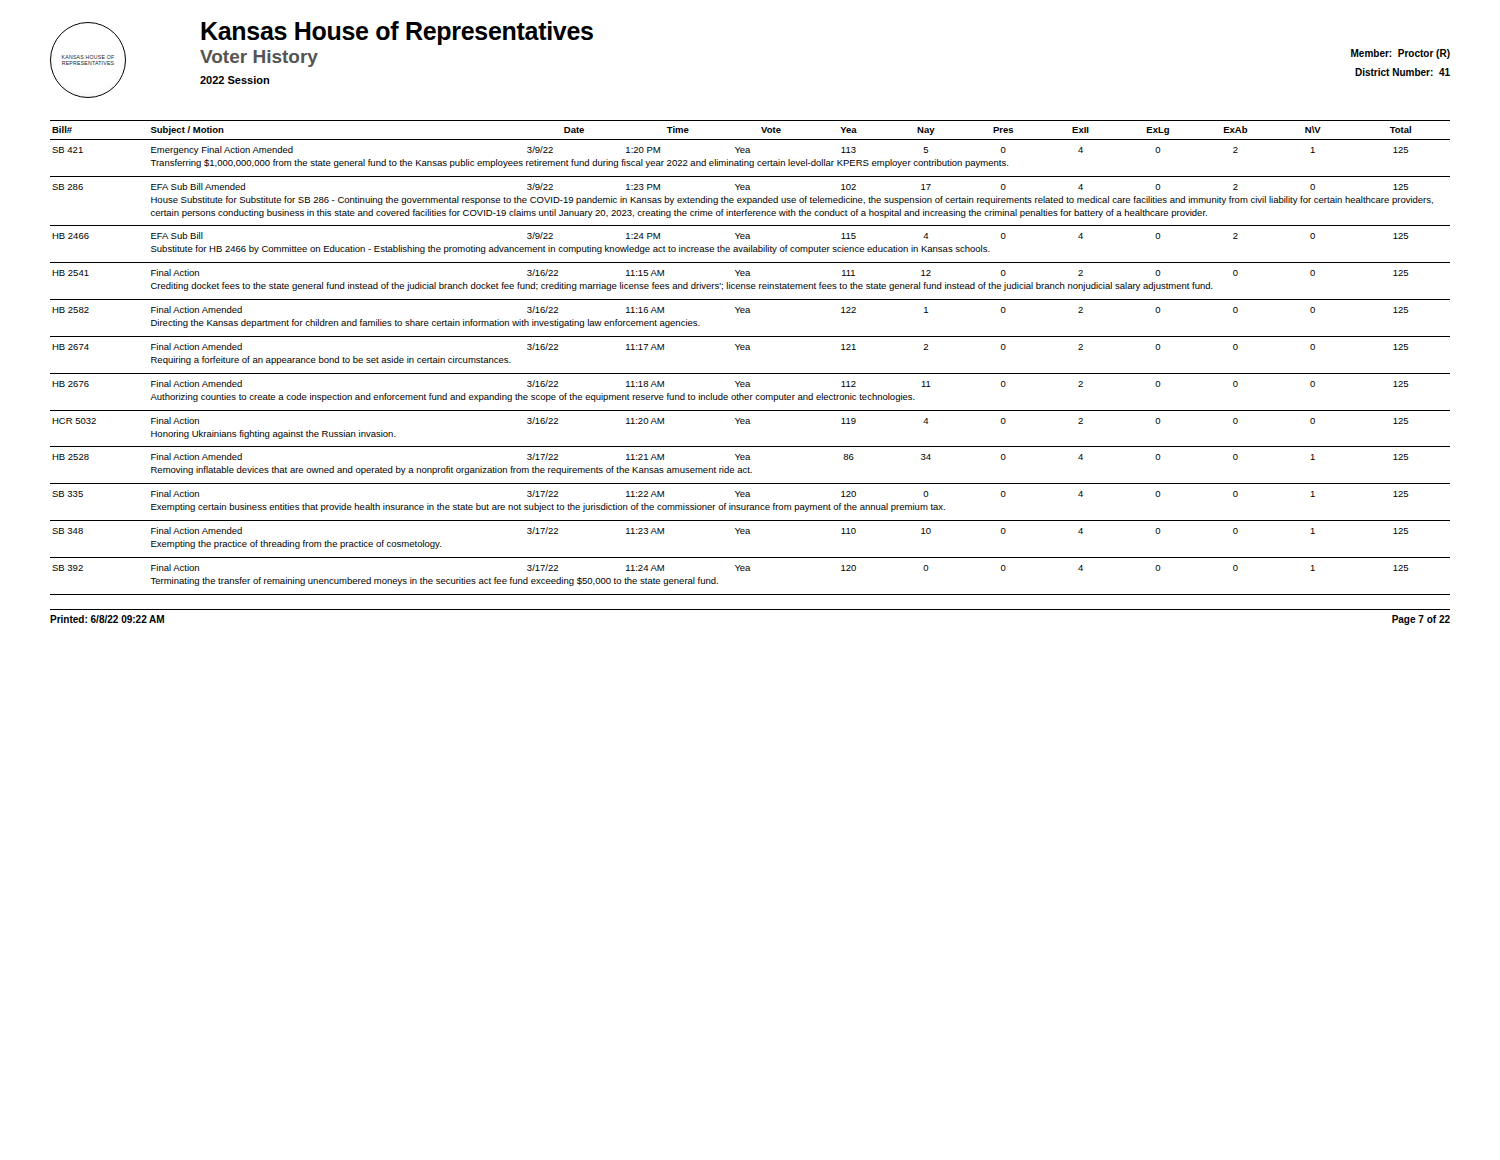KANSAS HOUSE OF REPRESENTATIVES
Kansas House of Representatives
Voter History
2022 Session
Member: Proctor (R)
District Number: 41
| Bill# | Subject / Motion | Date | Time | Vote | Yea | Nay | Pres | ExII | ExLg | ExAb | N\V | Total |
| --- | --- | --- | --- | --- | --- | --- | --- | --- | --- | --- | --- | --- |
| SB 421 | Emergency Final Action Amended | 3/9/22 | 1:20 PM | Yea | 113 | 5 | 0 | 4 | 0 | 2 | 1 | 125 |
| | Transferring $1,000,000,000 from the state general fund to the Kansas public employees retirement fund during fiscal year 2022 and eliminating certain level-dollar KPERS employer contribution payments. |
| SB 286 | EFA Sub Bill Amended | 3/9/22 | 1:23 PM | Yea | 102 | 17 | 0 | 4 | 0 | 2 | 0 | 125 |
| | House Substitute for Substitute for SB 286 - Continuing the governmental response to the COVID-19 pandemic in Kansas by extending the expanded use of telemedicine, the suspension of certain requirements related to medical care facilities and immunity from civil liability for certain healthcare providers, certain persons conducting business in this state and covered facilities for COVID-19 claims until January 20, 2023, creating the crime of interference with the conduct of a hospital and increasing the criminal penalties for battery of a healthcare provider. |
| HB 2466 | EFA Sub Bill | 3/9/22 | 1:24 PM | Yea | 115 | 4 | 0 | 4 | 0 | 2 | 0 | 125 |
| | Substitute for HB 2466 by Committee on Education - Establishing the promoting advancement in computing knowledge act to increase the availability of computer science education in Kansas schools. |
| HB 2541 | Final Action | 3/16/22 | 11:15 AM | Yea | 111 | 12 | 0 | 2 | 0 | 0 | 0 | 125 |
| | Crediting docket fees to the state general fund instead of the judicial branch docket fee fund; crediting marriage license fees and drivers'; license reinstatement fees to the state general fund instead of the judicial branch nonjudicial salary adjustment fund. |
| HB 2582 | Final Action Amended | 3/16/22 | 11:16 AM | Yea | 122 | 1 | 0 | 2 | 0 | 0 | 0 | 125 |
| | Directing the Kansas department for children and families to share certain information with investigating law enforcement agencies. |
| HB 2674 | Final Action Amended | 3/16/22 | 11:17 AM | Yea | 121 | 2 | 0 | 2 | 0 | 0 | 0 | 125 |
| | Requiring a forfeiture of an appearance bond to be set aside in certain circumstances. |
| HB 2676 | Final Action Amended | 3/16/22 | 11:18 AM | Yea | 112 | 11 | 0 | 2 | 0 | 0 | 0 | 125 |
| | Authorizing counties to create a code inspection and enforcement fund and expanding the scope of the equipment reserve fund to include other computer and electronic technologies. |
| HCR 5032 | Final Action | 3/16/22 | 11:20 AM | Yea | 119 | 4 | 0 | 2 | 0 | 0 | 0 | 125 |
| | Honoring Ukrainians fighting against the Russian invasion. |
| HB 2528 | Final Action Amended | 3/17/22 | 11:21 AM | Yea | 86 | 34 | 0 | 4 | 0 | 0 | 1 | 125 |
| | Removing inflatable devices that are owned and operated by a nonprofit organization from the requirements of the Kansas amusement ride act. |
| SB 335 | Final Action | 3/17/22 | 11:22 AM | Yea | 120 | 0 | 0 | 4 | 0 | 0 | 1 | 125 |
| | Exempting certain business entities that provide health insurance in the state but are not subject to the jurisdiction of the commissioner of insurance from payment of the annual premium tax. |
| SB 348 | Final Action Amended | 3/17/22 | 11:23 AM | Yea | 110 | 10 | 0 | 4 | 0 | 0 | 1 | 125 |
| | Exempting the practice of threading from the practice of cosmetology. |
| SB 392 | Final Action | 3/17/22 | 11:24 AM | Yea | 120 | 0 | 0 | 4 | 0 | 0 | 1 | 125 |
| | Terminating the transfer of remaining unencumbered moneys in the securities act fee fund exceeding $50,000 to the state general fund. |
Printed: 6/8/22 09:22 AM
Page 7 of 22